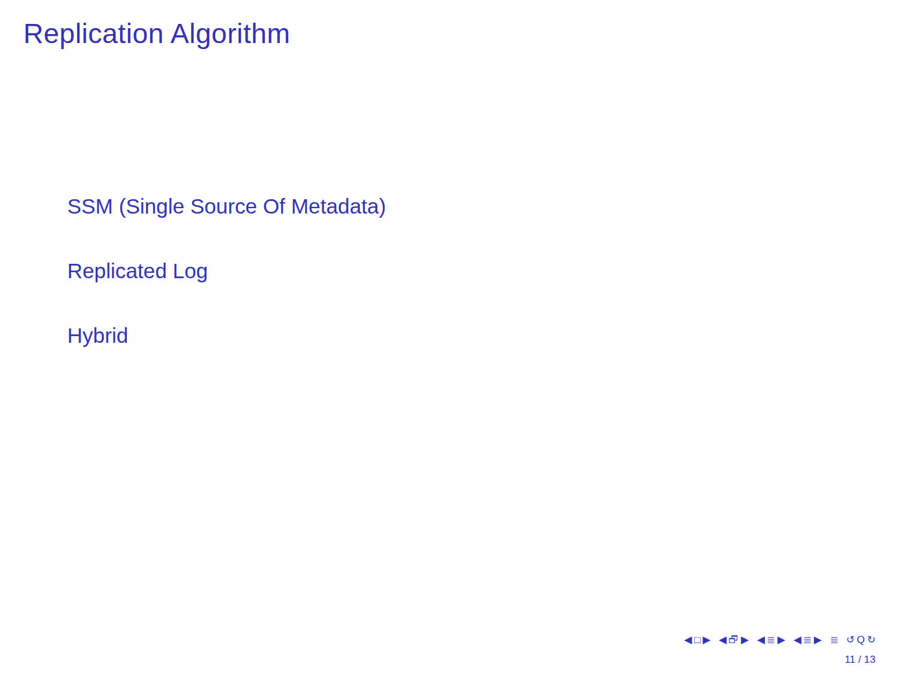Replication Algorithm
SSM (Single Source Of Metadata)
Replicated Log
Hybrid
◀□▶ ◀🗗▶ ◀≣▶ ◀≣▶ ≣ ↺Q↻
11 / 13